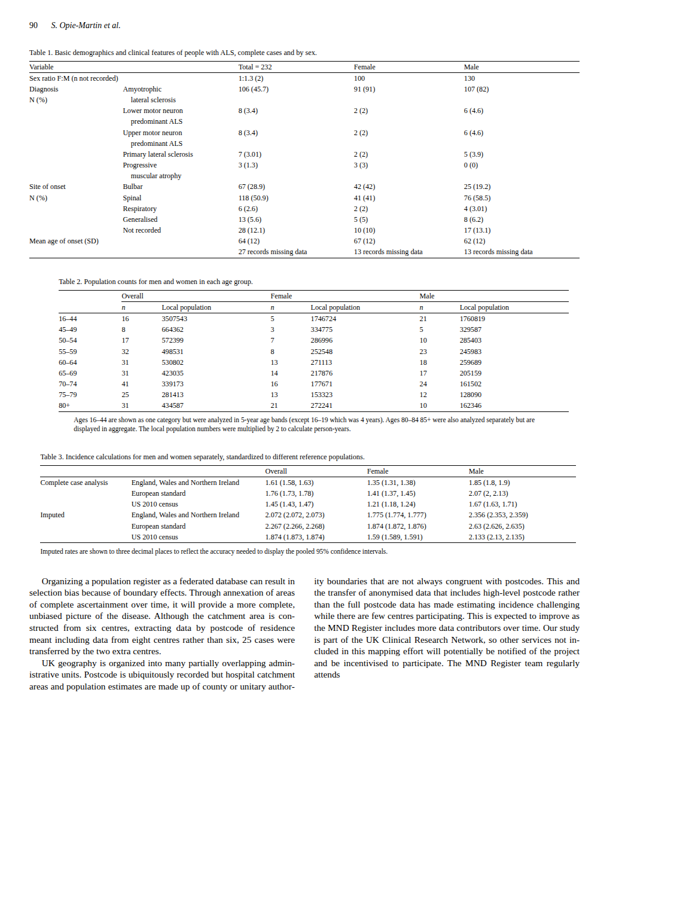90 S. Opie-Martin et al.
Table 1. Basic demographics and clinical features of people with ALS, complete cases and by sex.
| Variable | Total = 232 | Female | Male |
| --- | --- | --- | --- |
| Sex ratio F:M (n not recorded) | 1:1.3 (2) | 100 | 130 |
| Diagnosis | Amyotrophic | 106 (45.7) | 91 (91) | 107 (82) |
| N (%) | lateral sclerosis | | | |
| | Lower motor neuron | 8 (3.4) | 2 (2) | 6 (4.6) |
| | predominant ALS | | | |
| | Upper motor neuron | 8 (3.4) | 2 (2) | 6 (4.6) |
| | predominant ALS | | | |
| | Primary lateral sclerosis | 7 (3.01) | 2 (2) | 5 (3.9) |
| | Progressive | 3 (1.3) | 3 (3) | 0 (0) |
| | muscular atrophy | | | |
| Site of onset | Bulbar | 67 (28.9) | 42 (42) | 25 (19.2) |
| N (%) | Spinal | 118 (50.9) | 41 (41) | 76 (58.5) |
| | Respiratory | 6 (2.6) | 2 (2) | 4 (3.01) |
| | Generalised | 13 (5.6) | 5 (5) | 8 (6.2) |
| | Not recorded | 28 (12.1) | 10 (10) | 17 (13.1) |
| Mean age of onset (SD) | 64 (12) | 67 (12) | 62 (12) |
| | 27 records missing data | 13 records missing data | 13 records missing data |
Table 2. Population counts for men and women in each age group.
| | Overall | Female | Male |
| --- | --- | --- | --- |
| | n | Local population | n | Local population | n | Local population |
| 16–44 | 16 | 3507543 | 5 | 1746724 | 21 | 1760819 |
| 45–49 | 8 | 664362 | 3 | 334775 | 5 | 329587 |
| 50–54 | 17 | 572399 | 7 | 286996 | 10 | 285403 |
| 55–59 | 32 | 498531 | 8 | 252548 | 23 | 245983 |
| 60–64 | 31 | 530802 | 13 | 271113 | 18 | 259689 |
| 65–69 | 31 | 423035 | 14 | 217876 | 17 | 205159 |
| 70–74 | 41 | 339173 | 16 | 177671 | 24 | 161502 |
| 75–79 | 25 | 281413 | 13 | 153323 | 12 | 128090 |
| 80+ | 31 | 434587 | 21 | 272241 | 10 | 162346 |
Ages 16–44 are shown as one category but were analyzed in 5-year age bands (except 16–19 which was 4 years). Ages 80–84 85+ were also analyzed separately but are displayed in aggregate. The local population numbers were multiplied by 2 to calculate person-years.
Table 3. Incidence calculations for men and women separately, standardized to different reference populations.
| | | Overall | Female | Male |
| --- | --- | --- | --- | --- |
| Complete case analysis | England, Wales and Northern Ireland | 1.61 (1.58, 1.63) | 1.35 (1.31, 1.38) | 1.85 (1.8, 1.9) |
| | European standard | 1.76 (1.73, 1.78) | 1.41 (1.37, 1.45) | 2.07 (2, 2.13) |
| | US 2010 census | 1.45 (1.43, 1.47) | 1.21 (1.18, 1.24) | 1.67 (1.63, 1.71) |
| Imputed | England, Wales and Northern Ireland | 2.072 (2.072, 2.073) | 1.775 (1.774, 1.777) | 2.356 (2.353, 2.359) |
| | European standard | 2.267 (2.266, 2.268) | 1.874 (1.872, 1.876) | 2.63 (2.626, 2.635) |
| | US 2010 census | 1.874 (1.873, 1.874) | 1.59 (1.589, 1.591) | 2.133 (2.13, 2.135) |
Imputed rates are shown to three decimal places to reflect the accuracy needed to display the pooled 95% confidence intervals.
Organizing a population register as a federated database can result in selection bias because of boundary effects. Through annexation of areas of complete ascertainment over time, it will provide a more complete, unbiased picture of the disease. Although the catchment area is constructed from six centres, extracting data by postcode of residence meant including data from eight centres rather than six, 25 cases were transferred by the two extra centres.
UK geography is organized into many partially overlapping administrative units. Postcode is ubiquitously recorded but hospital catchment areas and population estimates are made up of county or unitary authority boundaries that are not always congruent with postcodes. This and the transfer of anonymised data that includes high-level postcode rather than the full postcode data has made estimating incidence challenging while there are few centres participating. This is expected to improve as the MND Register includes more data contributors over time. Our study is part of the UK Clinical Research Network, so other services not included in this mapping effort will potentially be notified of the project and be incentivised to participate. The MND Register team regularly attends